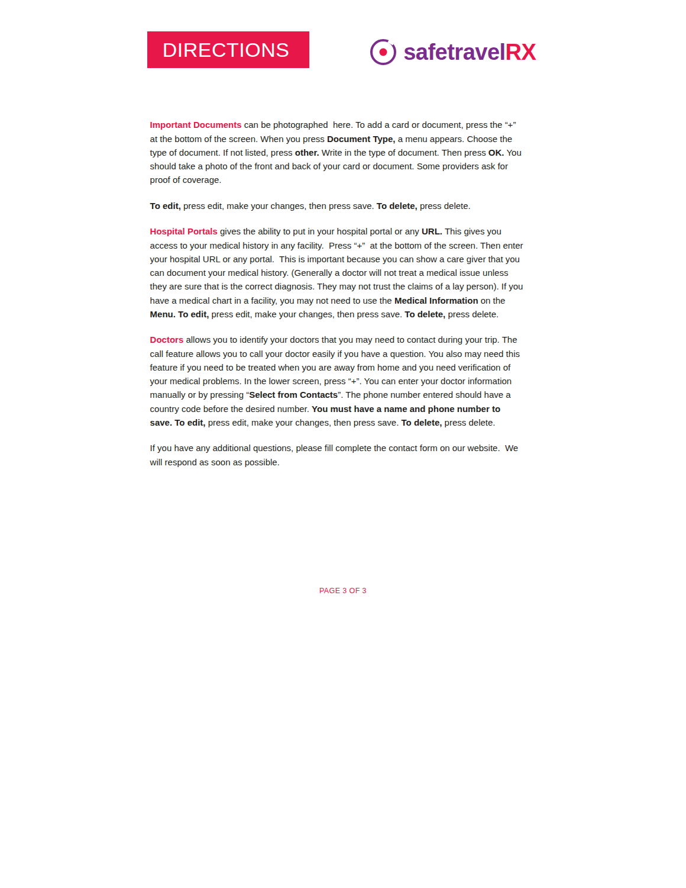DIRECTIONS
safetravel RX
Important Documents can be photographed here. To add a card or document, press the “+” at the bottom of the screen. When you press Document Type, a menu appears. Choose the type of document. If not listed, press other. Write in the type of document. Then press OK. You should take a photo of the front and back of your card or document. Some providers ask for proof of coverage.
To edit, press edit, make your changes, then press save. To delete, press delete.
Hospital Portals gives the ability to put in your hospital portal or any URL. This gives you access to your medical history in any facility. Press “+” at the bottom of the screen. Then enter your hospital URL or any portal. This is important because you can show a care giver that you can document your medical history. (Generally a doctor will not treat a medical issue unless they are sure that is the correct diagnosis. They may not trust the claims of a lay person). If you have a medical chart in a facility, you may not need to use the Medical Information on the Menu. To edit, press edit, make your changes, then press save. To delete, press delete.
Doctors allows you to identify your doctors that you may need to contact during your trip. The call feature allows you to call your doctor easily if you have a question. You also may need this feature if you need to be treated when you are away from home and you need verification of your medical problems. In the lower screen, press “+”. You can enter your doctor information manually or by pressing “Select from Contacts”. The phone number entered should have a country code before the desired number. You must have a name and phone number to save. To edit, press edit, make your changes, then press save. To delete, press delete.
If you have any additional questions, please fill complete the contact form on our website. We will respond as soon as possible.
PAGE 3 OF 3